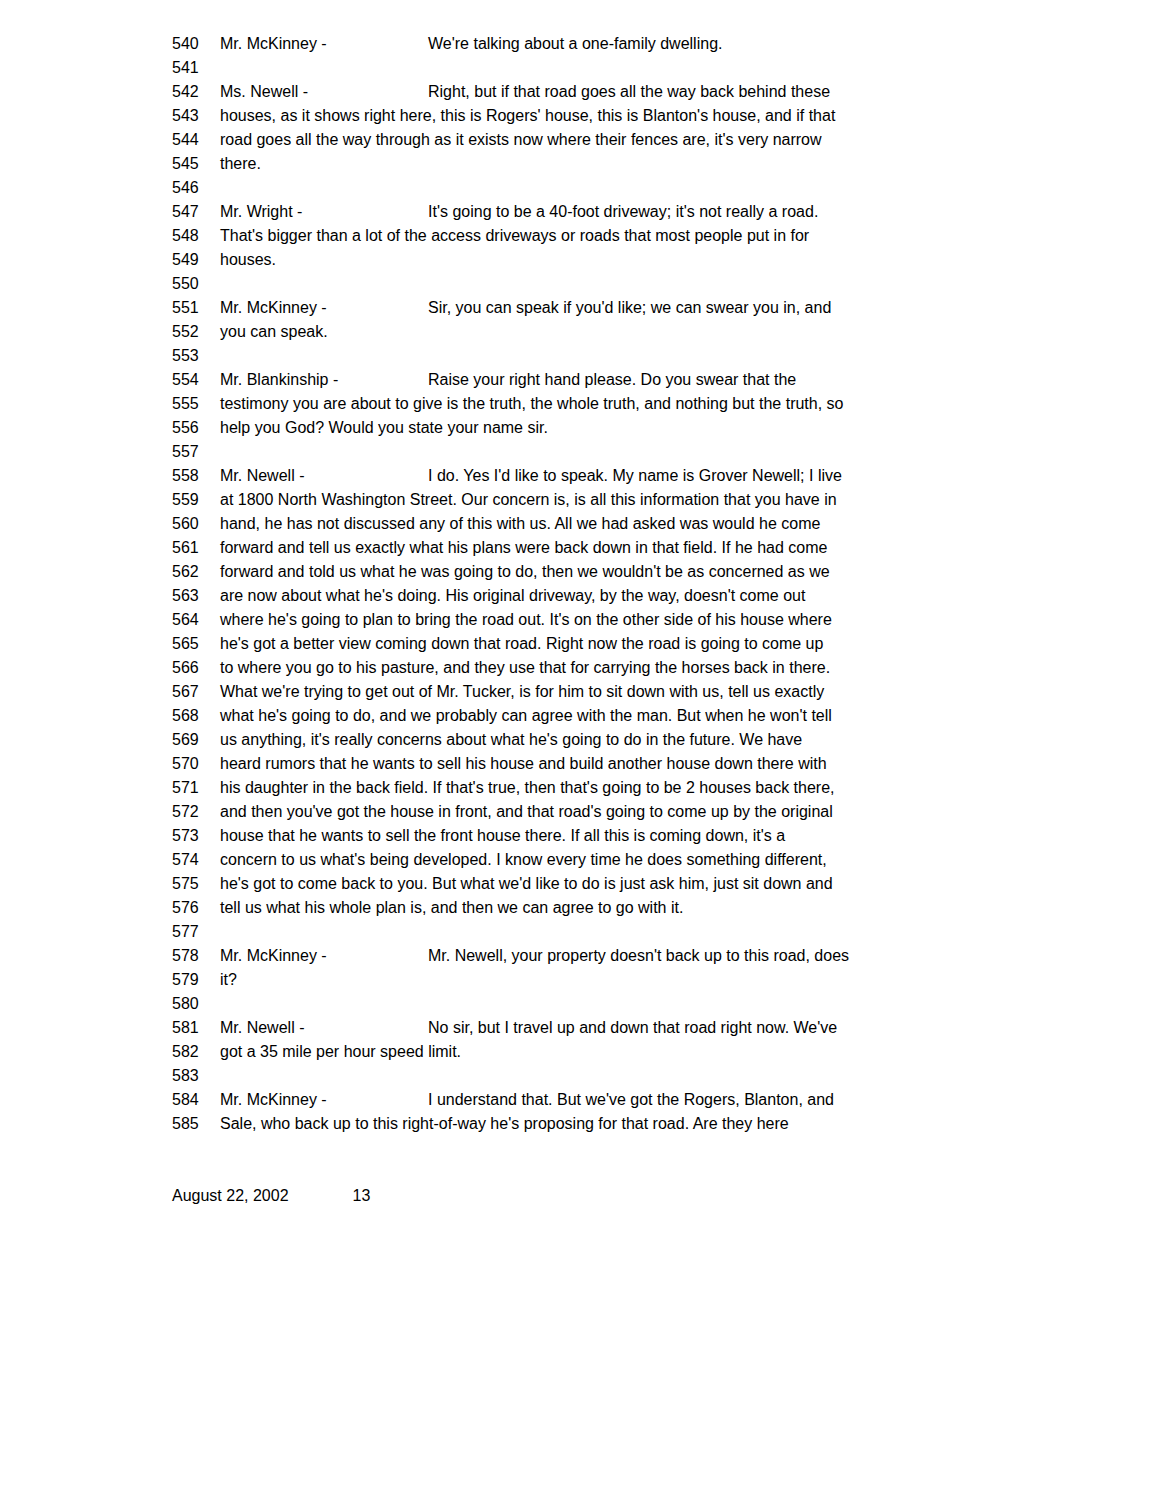| 540 | Mr. McKinney - | We're talking about a one-family dwelling. |
| 541 | |
| 542 | Ms. Newell - | Right, but if that road goes all the way back behind these |
| 543 | houses, as it shows right here, this is Rogers' house, this is Blanton's house, and if that |
| 544 | road goes all the way through as it exists now where their fences are, it's very narrow |
| 545 | there. |
| 546 | |
| 547 | Mr. Wright - | It's going to be a 40-foot driveway; it's not really a road. |
| 548 | That's bigger than a lot of the access driveways or roads that most people put in for |
| 549 | houses. |
| 550 | |
| 551 | Mr. McKinney - | Sir, you can speak if you'd like; we can swear you in, and |
| 552 | you can speak. |
| 553 | |
| 554 | Mr. Blankinship - | Raise your right hand please. Do you swear that the |
| 555 | testimony you are about to give is the truth, the whole truth, and nothing but the truth, so |
| 556 | help you God? Would you state your name sir. |
| 557 | |
| 558 | Mr. Newell - | I do. Yes I'd like to speak. My name is Grover Newell; I live |
| 559 | at 1800 North Washington Street. Our concern is, is all this information that you have in |
| 560 | hand, he has not discussed any of this with us. All we had asked was would he come |
| 561 | forward and tell us exactly what his plans were back down in that field. If he had come |
| 562 | forward and told us what he was going to do, then we wouldn't be as concerned as we |
| 563 | are now about what he's doing. His original driveway, by the way, doesn't come out |
| 564 | where he's going to plan to bring the road out. It's on the other side of his house where |
| 565 | he's got a better view coming down that road. Right now the road is going to come up |
| 566 | to where you go to his pasture, and they use that for carrying the horses back in there. |
| 567 | What we're trying to get out of Mr. Tucker, is for him to sit down with us, tell us exactly |
| 568 | what he's going to do, and we probably can agree with the man. But when he won't tell |
| 569 | us anything, it's really concerns about what he's going to do in the future. We have |
| 570 | heard rumors that he wants to sell his house and build another house down there with |
| 571 | his daughter in the back field. If that's true, then that's going to be 2 houses back there, |
| 572 | and then you've got the house in front, and that road's going to come up by the original |
| 573 | house that he wants to sell the front house there. If all this is coming down, it's a |
| 574 | concern to us what's being developed. I know every time he does something different, |
| 575 | he's got to come back to you. But what we'd like to do is just ask him, just sit down and |
| 576 | tell us what his whole plan is, and then we can agree to go with it. |
| 577 | |
| 578 | Mr. McKinney - | Mr. Newell, your property doesn't back up to this road, does |
| 579 | it? |
| 580 | |
| 581 | Mr. Newell - | No sir, but I travel up and down that road right now. We've |
| 582 | got a 35 mile per hour speed limit. |
| 583 | |
| 584 | Mr. McKinney - | I understand that. But we've got the Rogers, Blanton, and |
| 585 | Sale, who back up to this right-of-way he's proposing for that road. Are they here |
August 22, 2002 13